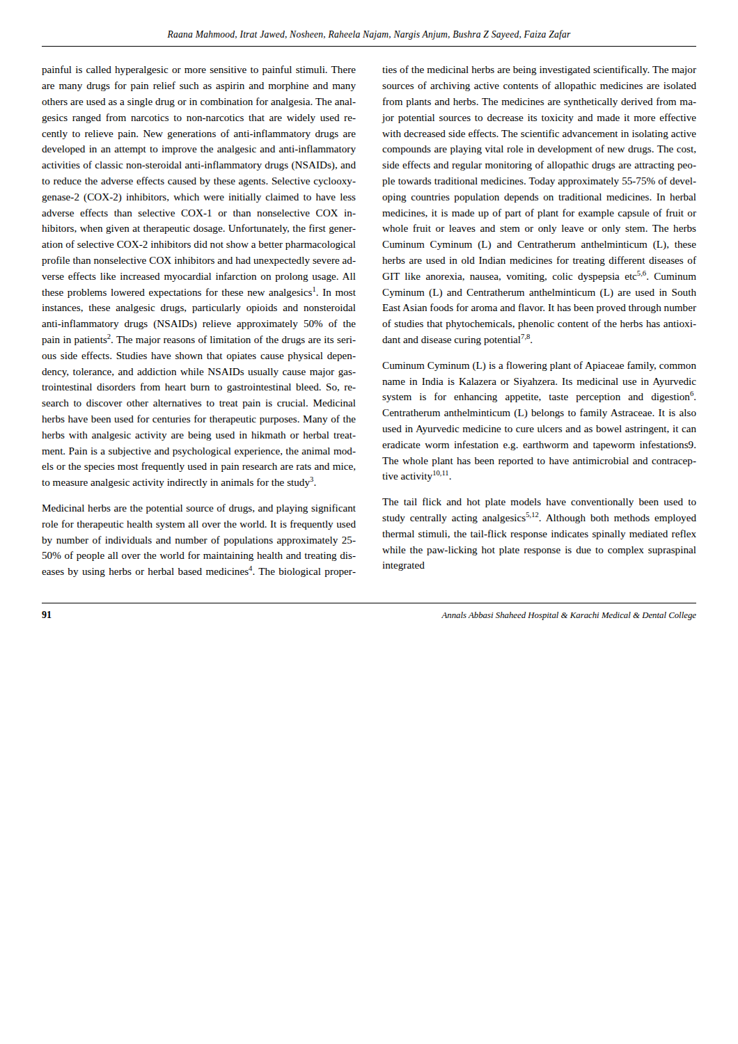Raana Mahmood, Itrat Jawed, Nosheen, Raheela Najam, Nargis Anjum, Bushra Z Sayeed, Faiza Zafar
painful is called hyperalgesic or more sensitive to painful stimuli. There are many drugs for pain relief such as aspirin and morphine and many others are used as a single drug or in combination for analgesia. The analgesics ranged from narcotics to non-narcotics that are widely used recently to relieve pain. New generations of anti-inflammatory drugs are developed in an attempt to improve the analgesic and anti-inflammatory activities of classic non-steroidal anti-inflammatory drugs (NSAIDs), and to reduce the adverse effects caused by these agents. Selective cyclooxygenase-2 (COX-2) inhibitors, which were initially claimed to have less adverse effects than selective COX-1 or than nonselective COX inhibitors, when given at therapeutic dosage. Unfortunately, the first generation of selective COX-2 inhibitors did not show a better pharmacological profile than nonselective COX inhibitors and had unexpectedly severe adverse effects like increased myocardial infarction on prolong usage. All these problems lowered expectations for these new analgesics1. In most instances, these analgesic drugs, particularly opioids and nonsteroidal anti-inflammatory drugs (NSAIDs) relieve approximately 50% of the pain in patients2. The major reasons of limitation of the drugs are its serious side effects. Studies have shown that opiates cause physical dependency, tolerance, and addiction while NSAIDs usually cause major gastrointestinal disorders from heart burn to gastrointestinal bleed. So, research to discover other alternatives to treat pain is crucial. Medicinal herbs have been used for centuries for therapeutic purposes. Many of the herbs with analgesic activity are being used in hikmath or herbal treatment. Pain is a subjective and psychological experience, the animal models or the species most frequently used in pain research are rats and mice, to measure analgesic activity indirectly in animals for the study3.
Medicinal herbs are the potential source of drugs, and playing significant role for therapeutic health system all over the world. It is frequently used by number of individuals and number of populations approximately 25-50% of people all over the world for maintaining health and treating diseases by using herbs or herbal based medicines4. The biological properties of the medicinal herbs are being investigated scientifically. The major sources of archiving active contents of allopathic medicines are isolated from plants and herbs. The medicines are synthetically derived from major potential sources to decrease its toxicity and made it more effective with decreased side effects. The scientific advancement in isolating active compounds are playing vital role in development of new drugs. The cost, side effects and regular monitoring of allopathic drugs are attracting people towards traditional medicines. Today approximately 55-75% of developing countries population depends on traditional medicines. In herbal medicines, it is made up of part of plant for example capsule of fruit or whole fruit or leaves and stem or only leave or only stem. The herbs Cuminum Cyminum (L) and Centratherum anthelminticum (L), these herbs are used in old Indian medicines for treating different diseases of GIT like anorexia, nausea, vomiting, colic dyspepsia etc5,6. Cuminum Cyminum (L) and Centratherum anthelminticum (L) are used in South East Asian foods for aroma and flavor. It has been proved through number of studies that phytochemicals, phenolic content of the herbs has antioxidant and disease curing potential7,8.
Cuminum Cyminum (L) is a flowering plant of Apiaceae family, common name in India is Kalazera or Siyahzera. Its medicinal use in Ayurvedic system is for enhancing appetite, taste perception and digestion6. Centratherum anthelminticum (L) belongs to family Astraceae. It is also used in Ayurvedic medicine to cure ulcers and as bowel astringent, it can eradicate worm infestation e.g. earthworm and tapeworm infestations9. The whole plant has been reported to have antimicrobial and contraceptive activity10,11.
The tail flick and hot plate models have conventionally been used to study centrally acting analgesics5,12. Although both methods employed thermal stimuli, the tail-flick response indicates spinally mediated reflex while the paw-licking hot plate response is due to complex supraspinal integrated
91 Annals Abbasi Shaheed Hospital & Karachi Medical & Dental College